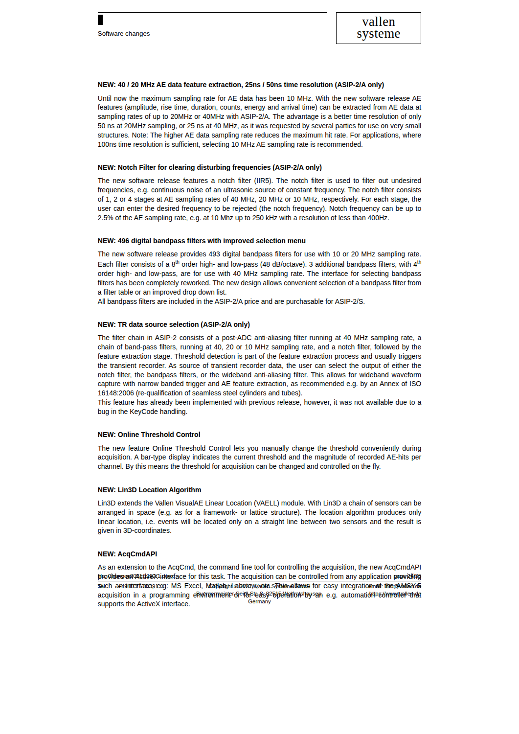Software changes
vallensysteme
NEW: 40 / 20 MHz AE data feature extraction, 25ns / 50ns time resolution (ASIP-2/A only)
Until now the maximum sampling rate for AE data has been 10 MHz. With the new software release AE features (amplitude, rise time, duration, counts, energy and arrival time) can be extracted from AE data at sampling rates of up to 20MHz or 40MHz with ASIP-2/A. The advantage is a better time resolution of only 50 ns at 20MHz sampling, or 25 ns at 40 MHz, as it was requested by several parties for use on very small structures. Note: The higher AE data sampling rate reduces the maximum hit rate. For applications, where 100ns time resolution is sufficient, selecting 10 MHz AE sampling rate is recommended.
NEW: Notch Filter for clearing disturbing frequencies (ASIP-2/A only)
The new software release features a notch filter (IIR5). The notch filter is used to filter out undesired frequencies, e.g. continuous noise of an ultrasonic source of constant frequency. The notch filter consists of 1, 2 or 4 stages at AE sampling rates of 40 MHz, 20 MHz or 10 MHz, respectively. For each stage, the user can enter the desired frequency to be rejected (the notch frequency). Notch frequency can be up to 2.5% of the AE sampling rate, e.g. at 10 Mhz up to 250 kHz with a resolution of less than 400Hz.
NEW: 496 digital bandpass filters with improved selection menu
The new software release provides 493 digital bandpass filters for use with 10 or 20 MHz sampling rate. Each filter consists of a 8th order high- and low-pass (48 dB/octave). 3 additional bandpass filters, with 4th order high- and low-pass, are for use with 40 MHz sampling rate. The interface for selecting bandpass filters has been completely reworked. The new design allows convenient selection of a bandpass filter from a filter table or an improved drop down list.
All bandpass filters are included in the ASIP-2/A price and are purchasable for ASIP-2/S.
NEW: TR data source selection (ASIP-2/A only)
The filter chain in ASIP-2 consists of a post-ADC anti-aliasing filter running at 40 MHz sampling rate, a chain of band-pass filters, running at 40, 20 or 10 MHz sampling rate, and a notch filter, followed by the feature extraction stage. Threshold detection is part of the feature extraction process and usually triggers the transient recorder. As source of transient recorder data, the user can select the output of either the notch filter, the bandpass filters, or the wideband anti-aliasing filter. This allows for wideband waveform capture with narrow banded trigger and AE feature extraction, as recommended e.g. by an Annex of ISO 16148:2006 (re-qualification of seamless steel cylinders and tubes).
This feature has already been implemented with previous release, however, it was not available due to a bug in the KeyCode handling.
NEW: Online Threshold Control
The new feature Online Threshold Control lets you manually change the threshold conveniently during acquisition. A bar-type display indicates the current threshold and the magnitude of recorded AE-hits per channel. By this means the threshold for acquisition can be changed and controlled on the fly.
NEW: Lin3D Location Algorithm
Lin3D extends the Vallen VisualAE Linear Location (VAELL) module. With Lin3D a chain of sensors can be arranged in space (e.g. as for a framework- or lattice structure). The location algorithm produces only linear location, i.e. events will be located only on a straight line between two sensors and the result is given in 3D-coordinates.
NEW: AcqCmdAPI
As an extension to the AcqCmd, the command line tool for controlling the acquisition, the new AcqCmdAPI provides an ActiveX interface for this task. The acquisition can be controlled from any application providing such an interface, e.g: MS Excel, Matlab, Labview, etc. This allows for easy integration of the AMSY-5 acquisition in a programming environment or for easy operation by an e.g. automation controller that supports the ActiveX interface.
file: Changes2021.1122.1.docx page 24/35
Tel:+49 8171 38391-0
Copyright © 2022, Vallen Systeme GmbH
Buergermeister-Seidl-Str. 8, 82515 Wolfratshausen, Germany
email: info@vallen.de
https://www.vallen.de